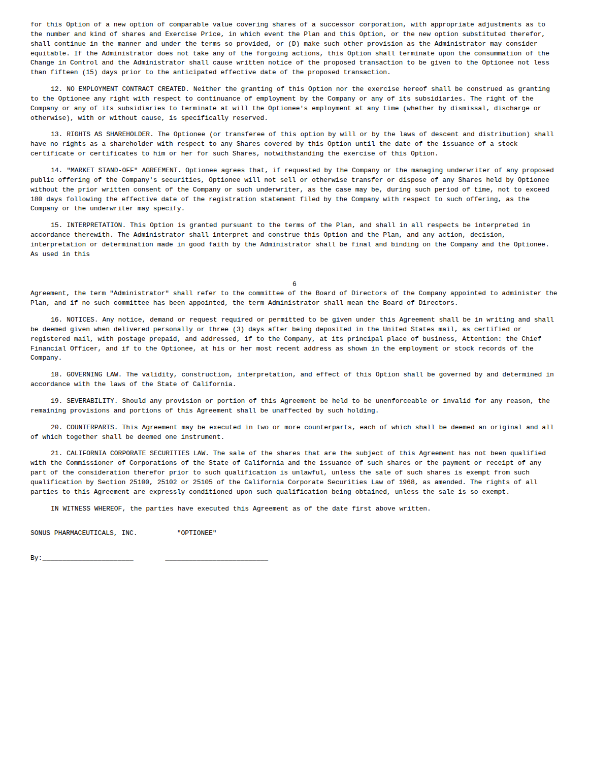for this Option of a new option of comparable value covering shares of a successor corporation, with appropriate adjustments as to the number and kind of shares and Exercise Price, in which event the Plan and this Option, or the new option substituted therefor, shall continue in the manner and under the terms so provided, or (D) make such other provision as the Administrator may consider equitable. If the Administrator does not take any of the forgoing actions, this Option shall terminate upon the consummation of the Change in Control and the Administrator shall cause written notice of the proposed transaction to be given to the Optionee not less than fifteen (15) days prior to the anticipated effective date of the proposed transaction.
12. NO EMPLOYMENT CONTRACT CREATED. Neither the granting of this Option nor the exercise hereof shall be construed as granting to the Optionee any right with respect to continuance of employment by the Company or any of its subsidiaries. The right of the Company or any of its subsidiaries to terminate at will the Optionee's employment at any time (whether by dismissal, discharge or otherwise), with or without cause, is specifically reserved.
13. RIGHTS AS SHAREHOLDER. The Optionee (or transferee of this option by will or by the laws of descent and distribution) shall have no rights as a shareholder with respect to any Shares covered by this Option until the date of the issuance of a stock certificate or certificates to him or her for such Shares, notwithstanding the exercise of this Option.
14. "MARKET STAND-OFF" AGREEMENT. Optionee agrees that, if requested by the Company or the managing underwriter of any proposed public offering of the Company's securities, Optionee will not sell or otherwise transfer or dispose of any Shares held by Optionee without the prior written consent of the Company or such underwriter, as the case may be, during such period of time, not to exceed 180 days following the effective date of the registration statement filed by the Company with respect to such offering, as the Company or the underwriter may specify.
15. INTERPRETATION. This Option is granted pursuant to the terms of the Plan, and shall in all respects be interpreted in accordance therewith. The Administrator shall interpret and construe this Option and the Plan, and any action, decision, interpretation or determination made in good faith by the Administrator shall be final and binding on the Company and the Optionee. As used in this
6
Agreement, the term "Administrator" shall refer to the committee of the Board of Directors of the Company appointed to administer the Plan, and if no such committee has been appointed, the term Administrator shall mean the Board of Directors.
16. NOTICES. Any notice, demand or request required or permitted to be given under this Agreement shall be in writing and shall be deemed given when delivered personally or three (3) days after being deposited in the United States mail, as certified or registered mail, with postage prepaid, and addressed, if to the Company, at its principal place of business, Attention: the Chief Financial Officer, and if to the Optionee, at his or her most recent address as shown in the employment or stock records of the Company.
18. GOVERNING LAW. The validity, construction, interpretation, and effect of this Option shall be governed by and determined in accordance with the laws of the State of California.
19. SEVERABILITY. Should any provision or portion of this Agreement be held to be unenforceable or invalid for any reason, the remaining provisions and portions of this Agreement shall be unaffected by such holding.
20. COUNTERPARTS. This Agreement may be executed in two or more counterparts, each of which shall be deemed an original and all of which together shall be deemed one instrument.
21. CALIFORNIA CORPORATE SECURITIES LAW. The sale of the shares that are the subject of this Agreement has not been qualified with the Commissioner of Corporations of the State of California and the issuance of such shares or the payment or receipt of any part of the consideration therefor prior to such qualification is unlawful, unless the sale of such shares is exempt from such qualification by Section 25100, 25102 or 25105 of the California Corporate Securities Law of 1968, as amended. The rights of all parties to this Agreement are expressly conditioned upon such qualification being obtained, unless the sale is so exempt.
IN WITNESS WHEREOF, the parties have executed this Agreement as of the date first above written.
SONUS PHARMACEUTICALS, INC. "OPTIONEE"
By:_______________________ __________________________